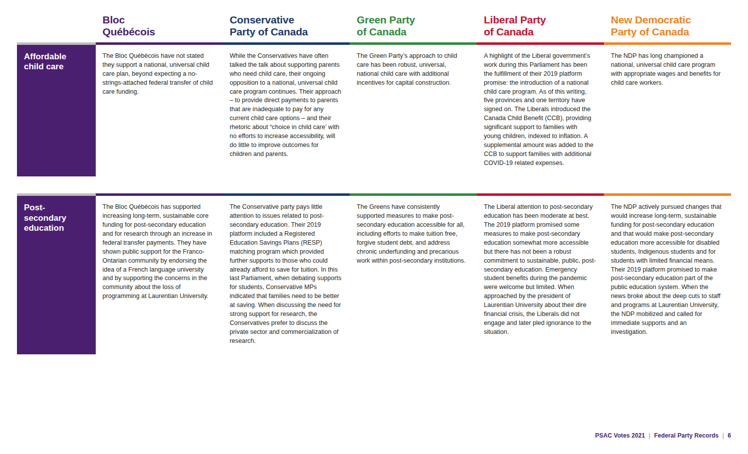| | Bloc Québécois | Conservative Party of Canada | Green Party of Canada | Liberal Party of Canada | New Democratic Party of Canada |
| --- | --- | --- | --- | --- | --- |
| Affordable child care | The Bloc Québécois have not stated they support a national, universal child care plan, beyond expecting a no-strings-attached federal transfer of child care funding. | While the Conservatives have often talked the talk about supporting parents who need child care, their ongoing opposition to a national, universal child care program continues. Their approach – to provide direct payments to parents that are inadequate to pay for any current child care options – and their rhetoric about “choice in child care’ with no efforts to increase accessibility, will do little to improve outcomes for children and parents. | The Green Party’s approach to child care has been robust, universal, national child care with additional incentives for capital construction. | A highlight of the Liberal government’s work during this Parliament has been the fulfillment of their 2019 platform promise: the introduction of a national child care program. As of this writing, five provinces and one territory have signed on. The Liberals introduced the Canada Child Benefit (CCB), providing significant support to families with young children, indexed to inflation. A supplemental amount was added to the CCB to support families with additional COVID-19 related expenses. | The NDP has long championed a national, universal child care program with appropriate wages and benefits for child care workers. |
| Post- secondary education | The Bloc Québécois has supported increasing long-term, sustainable core funding for post-secondary education and for research through an increase in federal transfer payments. They have shown public support for the Franco-Ontarian community by endorsing the idea of a French language university and by supporting the concerns in the community about the loss of programming at Laurentian University. | The Conservative party pays little attention to issues related to post-secondary education. Their 2019 platform included a Registered Education Savings Plans (RESP) matching program which provided further supports to those who could already afford to save for tuition. In this last Parliament, when debating supports for students, Conservative MPs indicated that families need to be better at saving. When discussing the need for strong support for research, the Conservatives prefer to discuss the private sector and commercialization of research. | The Greens have consistently supported measures to make post-secondary education accessible for all, including efforts to make tuition free, forgive student debt, and address chronic underfunding and precarious work within post-secondary institutions. | The Liberal attention to post-secondary education has been moderate at best. The 2019 platform promised some measures to make post-secondary education somewhat more accessible but there has not been a robust commitment to sustainable, public, post-secondary education. Emergency student benefits during the pandemic were welcome but limited. When approached by the president of Laurentian University about their dire financial crisis, the Liberals did not engage and later pled ignorance to the situation. | The NDP actively pursued changes that would increase long-term, sustainable funding for post-secondary education and that would make post-secondary education more accessible for disabled students, Indigenous students and for students with limited financial means. Their 2019 platform promised to make post-secondary education part of the public education system. When the news broke about the deep cuts to staff and programs at Laurentian University, the NDP mobilized and called for immediate supports and an investigation. |
PSAC Votes 2021 | Federal Party Records | 6